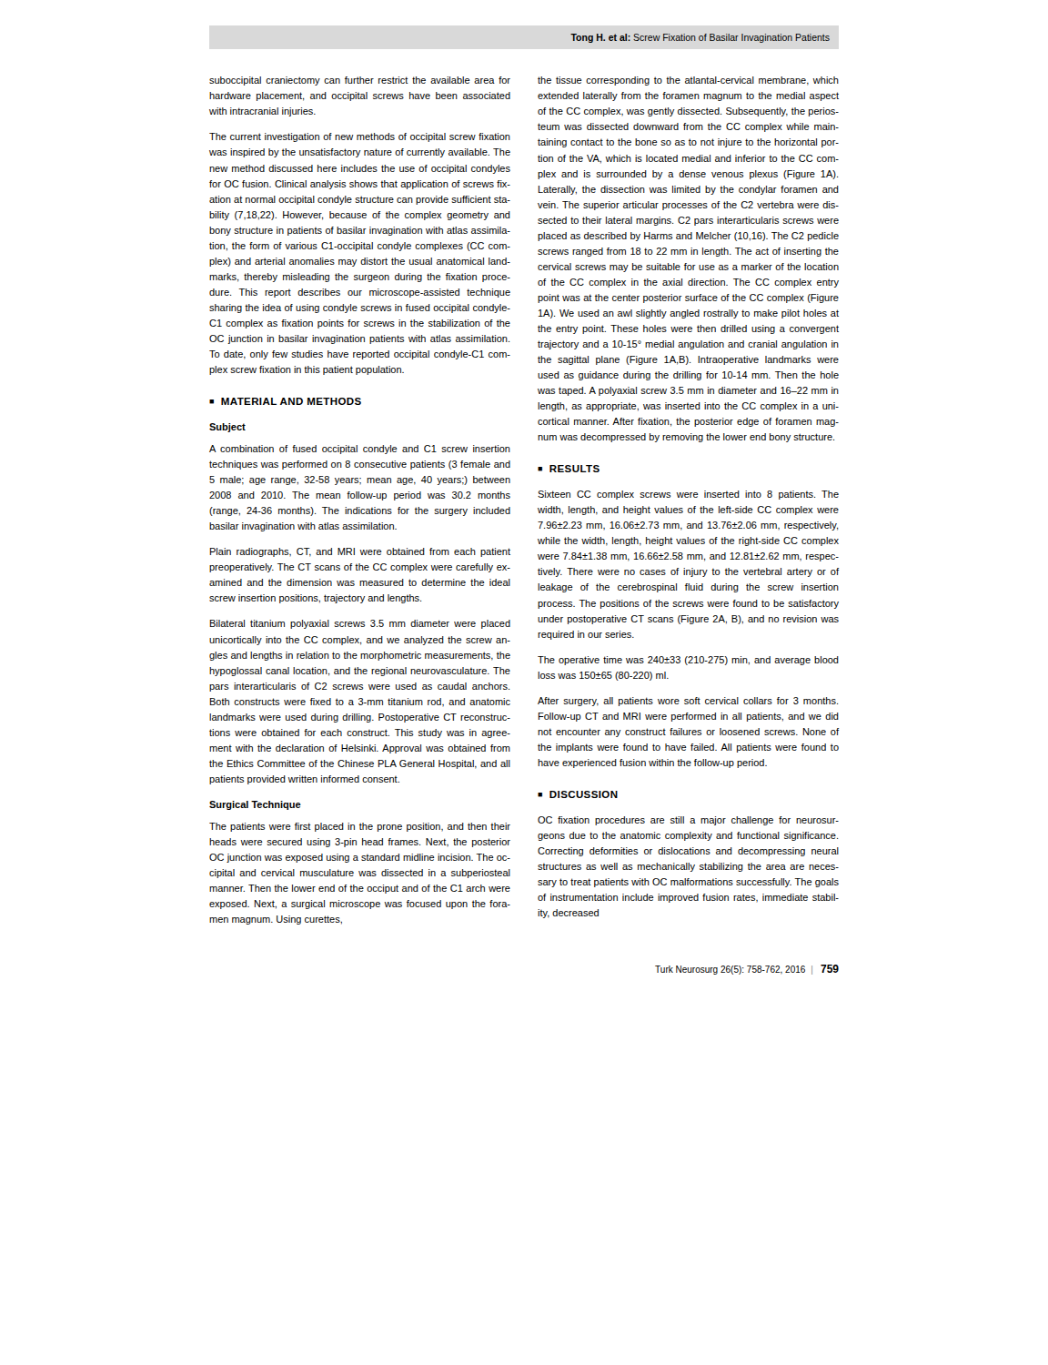Tong H. et al: Screw Fixation of Basilar Invagination Patients
suboccipital craniectomy can further restrict the available area for hardware placement, and occipital screws have been associated with intracranial injuries.
The current investigation of new methods of occipital screw fixation was inspired by the unsatisfactory nature of currently available. The new method discussed here includes the use of occipital condyles for OC fusion. Clinical analysis shows that application of screws fixation at normal occipital condyle structure can provide sufficient stability (7,18,22). However, because of the complex geometry and bony structure in patients of basilar invagination with atlas assimilation, the form of various C1-occipital condyle complexes (CC complex) and arterial anomalies may distort the usual anatomical landmarks, thereby misleading the surgeon during the fixation procedure. This report describes our microscope-assisted technique sharing the idea of using condyle screws in fused occipital condyle-C1 complex as fixation points for screws in the stabilization of the OC junction in basilar invagination patients with atlas assimilation. To date, only few studies have reported occipital condyle-C1 complex screw fixation in this patient population.
Material and Methods
Subject
A combination of fused occipital condyle and C1 screw insertion techniques was performed on 8 consecutive patients (3 female and 5 male; age range, 32-58 years; mean age, 40 years;) between 2008 and 2010. The mean follow-up period was 30.2 months (range, 24-36 months). The indications for the surgery included basilar invagination with atlas assimilation.
Plain radiographs, CT, and MRI were obtained from each patient preoperatively. The CT scans of the CC complex were carefully examined and the dimension was measured to determine the ideal screw insertion positions, trajectory and lengths.
Bilateral titanium polyaxial screws 3.5 mm diameter were placed unicortically into the CC complex, and we analyzed the screw angles and lengths in relation to the morphometric measurements, the hypoglossal canal location, and the regional neurovasculature. The pars interarticularis of C2 screws were used as caudal anchors. Both constructs were fixed to a 3-mm titanium rod, and anatomic landmarks were used during drilling. Postoperative CT reconstructions were obtained for each construct. This study was in agreement with the declaration of Helsinki. Approval was obtained from the Ethics Committee of the Chinese PLA General Hospital, and all patients provided written informed consent.
Surgical Technique
The patients were first placed in the prone position, and then their heads were secured using 3-pin head frames. Next, the posterior OC junction was exposed using a standard midline incision. The occipital and cervical musculature was dissected in a subperiosteal manner. Then the lower end of the occiput and of the C1 arch were exposed. Next, a surgical microscope was focused upon the foramen magnum. Using curettes,
the tissue corresponding to the atlantal-cervical membrane, which extended laterally from the foramen magnum to the medial aspect of the CC complex, was gently dissected. Subsequently, the periosteum was dissected downward from the CC complex while maintaining contact to the bone so as to not injure to the horizontal portion of the VA, which is located medial and inferior to the CC complex and is surrounded by a dense venous plexus (Figure 1A). Laterally, the dissection was limited by the condylar foramen and vein. The superior articular processes of the C2 vertebra were dissected to their lateral margins. C2 pars interarticularis screws were placed as described by Harms and Melcher (10,16). The C2 pedicle screws ranged from 18 to 22 mm in length. The act of inserting the cervical screws may be suitable for use as a marker of the location of the CC complex in the axial direction. The CC complex entry point was at the center posterior surface of the CC complex (Figure 1A). We used an awl slightly angled rostrally to make pilot holes at the entry point. These holes were then drilled using a convergent trajectory and a 10-15° medial angulation and cranial angulation in the sagittal plane (Figure 1A,B). Intraoperative landmarks were used as guidance during the drilling for 10-14 mm. Then the hole was taped. A polyaxial screw 3.5 mm in diameter and 16–22 mm in length, as appropriate, was inserted into the CC complex in a unicortical manner. After fixation, the posterior edge of foramen magnum was decompressed by removing the lower end bony structure.
Results
Sixteen CC complex screws were inserted into 8 patients. The width, length, and height values of the left-side CC complex were 7.96±2.23 mm, 16.06±2.73 mm, and 13.76±2.06 mm, respectively, while the width, length, height values of the right-side CC complex were 7.84±1.38 mm, 16.66±2.58 mm, and 12.81±2.62 mm, respectively. There were no cases of injury to the vertebral artery or of leakage of the cerebrospinal fluid during the screw insertion process. The positions of the screws were found to be satisfactory under postoperative CT scans (Figure 2A, B), and no revision was required in our series.
The operative time was 240±33 (210-275) min, and average blood loss was 150±65 (80-220) ml.
After surgery, all patients wore soft cervical collars for 3 months. Follow-up CT and MRI were performed in all patients, and we did not encounter any construct failures or loosened screws. None of the implants were found to have failed. All patients were found to have experienced fusion within the follow-up period.
Discussion
OC fixation procedures are still a major challenge for neurosurgeons due to the anatomic complexity and functional significance. Correcting deformities or dislocations and decompressing neural structures as well as mechanically stabilizing the area are necessary to treat patients with OC malformations successfully. The goals of instrumentation include improved fusion rates, immediate stability, decreased
Turk Neurosurg 26(5): 758-762, 2016|759